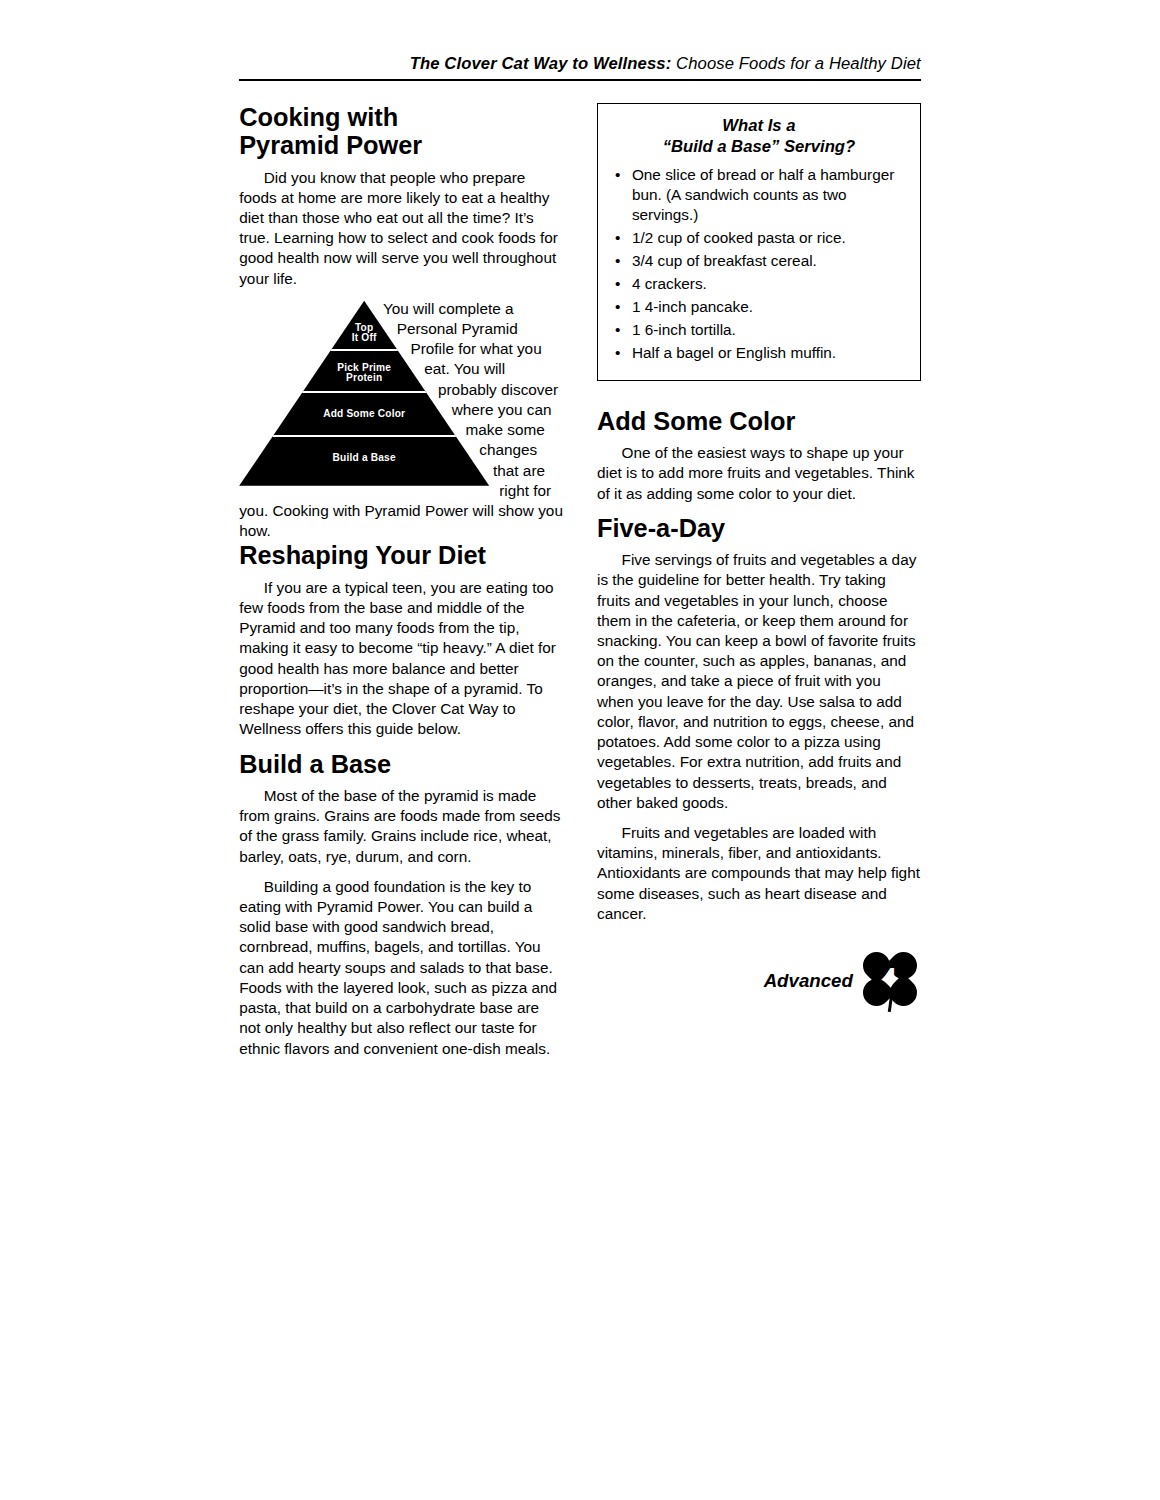The Clover Cat Way to Wellness: Choose Foods for a Healthy Diet
Cooking with
Pyramid Power
Did you know that people who prepare foods at home are more likely to eat a healthy diet than those who eat out all the time? It’s true. Learning how to select and cook foods for good health now will serve you well throughout your life.
Top
It Off
Pick Prime
Protein
Add Some Color
Build a Base
You will complete a Personal Pyramid Profile for what you eat. You will probably discover where you can make some changes that are right for you. Cooking with Pyramid Power will show you how.
Reshaping Your Diet
If you are a typical teen, you are eating too few foods from the base and middle of the Pyramid and too many foods from the tip, making it easy to become “tip heavy.” A diet for good health has more balance and better proportion—it’s in the shape of a pyramid. To reshape your diet, the Clover Cat Way to Wellness offers this guide below.
Build a Base
Most of the base of the pyramid is made from grains. Grains are foods made from seeds of the grass family. Grains include rice, wheat, barley, oats, rye, durum, and corn.
Building a good foundation is the key to eating with Pyramid Power. You can build a solid base with good sandwich bread, cornbread, muffins, bagels, and tortillas. You can add hearty soups and salads to that base. Foods with the layered look, such as pizza and pasta, that build on a carbohydrate base are not only healthy but also reflect our taste for ethnic flavors and convenient one-dish meals.
What Is a
“Build a Base” Serving?
One slice of bread or half a hamburger bun. (A sandwich counts as two servings.)
1/2 cup of cooked pasta or rice.
3/4 cup of breakfast cereal.
4 crackers.
1 4-inch pancake.
1 6-inch tortilla.
Half a bagel or English muffin.
Add Some Color
One of the easiest ways to shape up your diet is to add more fruits and vegetables. Think of it as adding some color to your diet.
Five-a-Day
Five servings of fruits and vegetables a day is the guideline for better health. Try taking fruits and vegetables in your lunch, choose them in the cafeteria, or keep them around for snacking. You can keep a bowl of favorite fruits on the counter, such as apples, bananas, and oranges, and take a piece of fruit with you when you leave for the day. Use salsa to add color, flavor, and nutrition to eggs, cheese, and potatoes. Add some color to a pizza using vegetables. For extra nutrition, add fruits and vegetables to desserts, treats, breads, and other baked goods.
Fruits and vegetables are loaded with vitamins, minerals, fiber, and antioxidants. Antioxidants are compounds that may help fight some diseases, such as heart disease and cancer.
Advanced
4